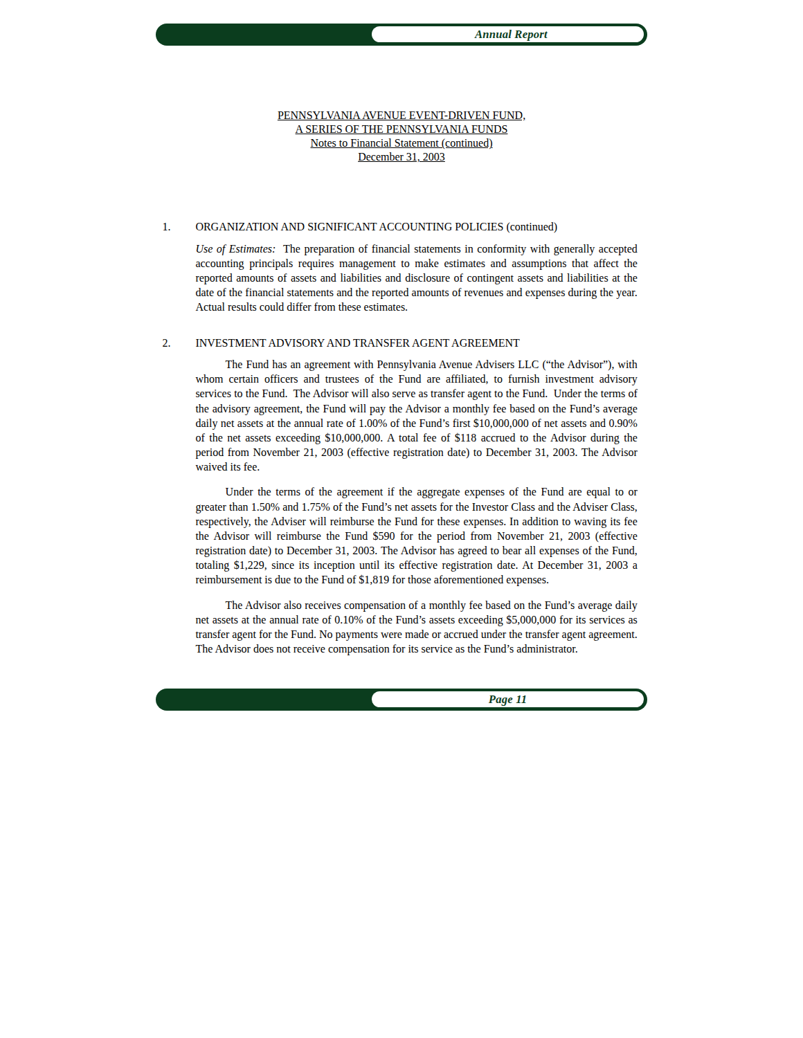Annual Report
PENNSYLVANIA AVENUE EVENT-DRIVEN FUND,
A SERIES OF THE PENNSYLVANIA FUNDS
Notes to Financial Statement (continued)
December 31, 2003
1.
ORGANIZATION AND SIGNIFICANT ACCOUNTING POLICIES (continued)
Use of Estimates: The preparation of financial statements in conformity with generally accepted accounting principals requires management to make estimates and assumptions that affect the reported amounts of assets and liabilities and disclosure of contingent assets and liabilities at the date of the financial statements and the reported amounts of revenues and expenses during the year. Actual results could differ from these estimates.
2.
INVESTMENT ADVISORY AND TRANSFER AGENT AGREEMENT
The Fund has an agreement with Pennsylvania Avenue Advisers LLC (“the Advisor”), with whom certain officers and trustees of the Fund are affiliated, to furnish investment advisory services to the Fund. The Advisor will also serve as transfer agent to the Fund. Under the terms of the advisory agreement, the Fund will pay the Advisor a monthly fee based on the Fund’s average daily net assets at the annual rate of 1.00% of the Fund’s first $10,000,000 of net assets and 0.90% of the net assets exceeding $10,000,000. A total fee of $118 accrued to the Advisor during the period from November 21, 2003 (effective registration date) to December 31, 2003. The Advisor waived its fee.
Under the terms of the agreement if the aggregate expenses of the Fund are equal to or greater than 1.50% and 1.75% of the Fund’s net assets for the Investor Class and the Adviser Class, respectively, the Adviser will reimburse the Fund for these expenses. In addition to waving its fee the Advisor will reimburse the Fund $590 for the period from November 21, 2003 (effective registration date) to December 31, 2003. The Advisor has agreed to bear all expenses of the Fund, totaling $1,229, since its inception until its effective registration date. At December 31, 2003 a reimbursement is due to the Fund of $1,819 for those aforementioned expenses.
The Advisor also receives compensation of a monthly fee based on the Fund’s average daily net assets at the annual rate of 0.10% of the Fund’s assets exceeding $5,000,000 for its services as transfer agent for the Fund. No payments were made or accrued under the transfer agent agreement. The Advisor does not receive compensation for its service as the Fund’s administrator.
Page 11